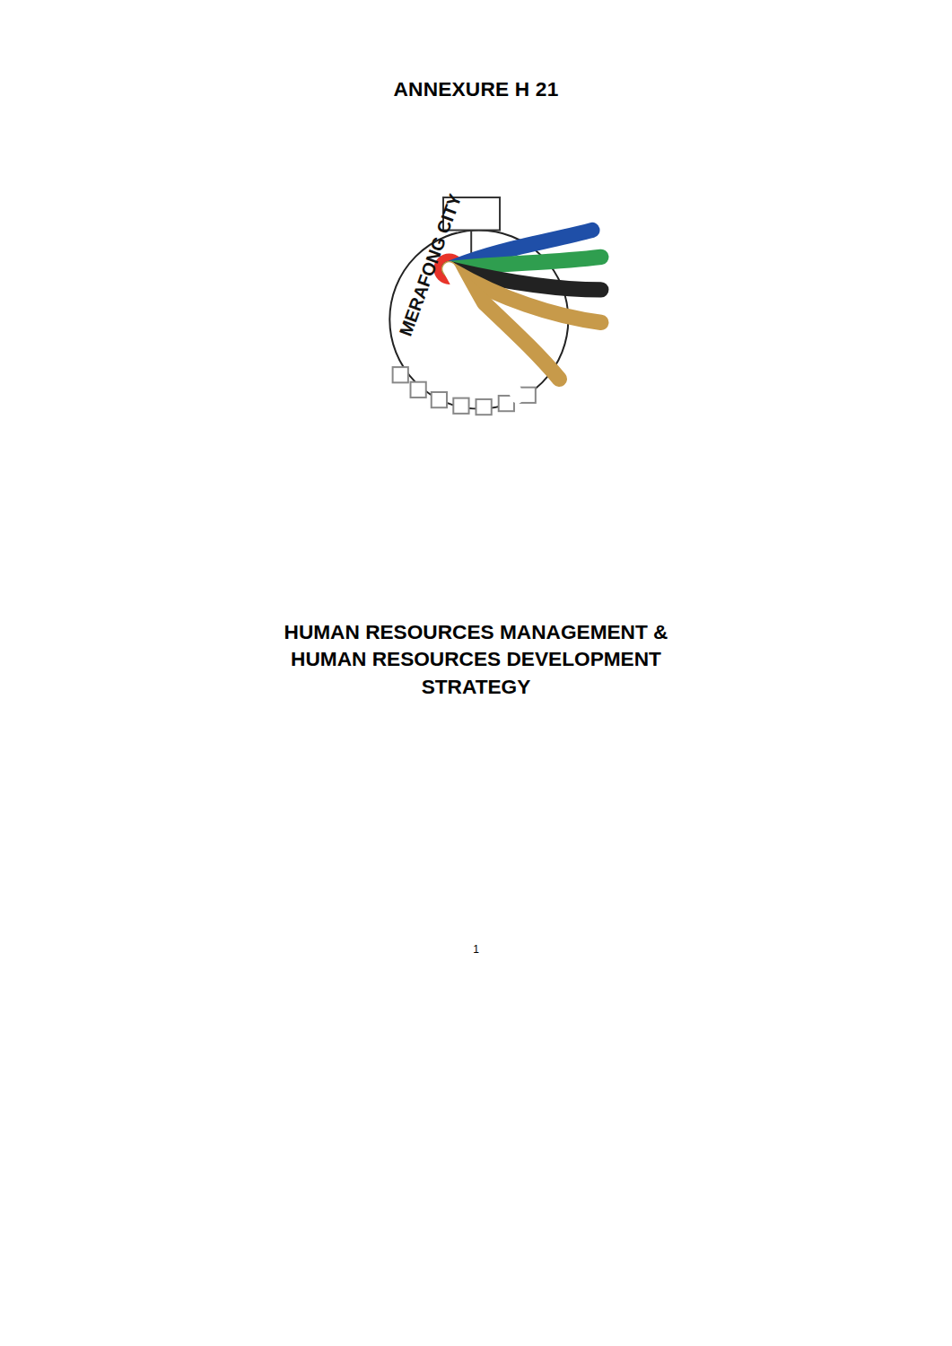ANNEXURE H 21
HUMAN RESOURCES MANAGEMENT &
HUMAN RESOURCES DEVELOPMENT
STRATEGY
1